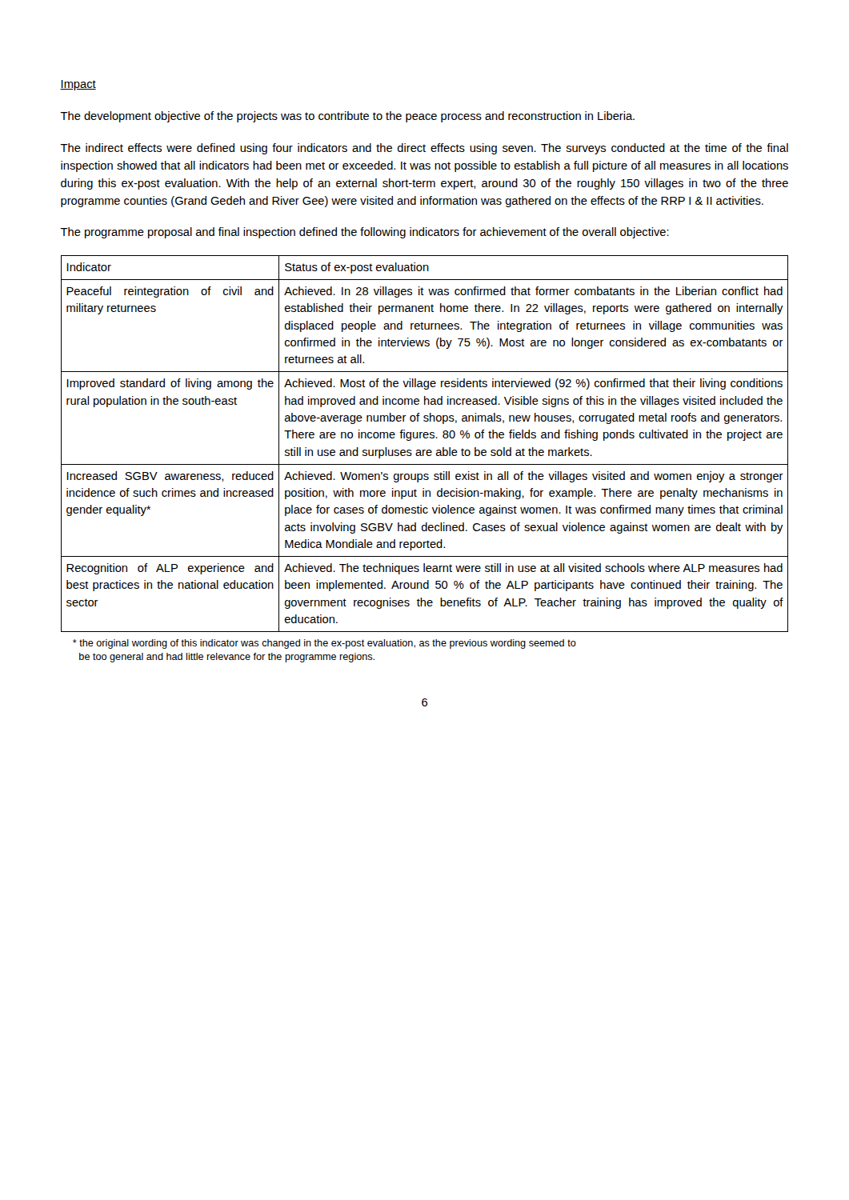Impact
The development objective of the projects was to contribute to the peace process and reconstruction in Liberia.
The indirect effects were defined using four indicators and the direct effects using seven. The surveys conducted at the time of the final inspection showed that all indicators had been met or exceeded. It was not possible to establish a full picture of all measures in all locations during this ex-post evaluation. With the help of an external short-term expert, around 30 of the roughly 150 villages in two of the three programme counties (Grand Gedeh and River Gee) were visited and information was gathered on the effects of the RRP I & II activities.
The programme proposal and final inspection defined the following indicators for achievement of the overall objective:
| Indicator | Status of ex-post evaluation |
| Peaceful reintegration of civil and military returnees | Achieved. In 28 villages it was confirmed that former combatants in the Liberian conflict had established their permanent home there. In 22 villages, reports were gathered on internally displaced people and returnees. The integration of returnees in village communities was confirmed in the interviews (by 75 %). Most are no longer considered as ex-combatants or returnees at all. |
| Improved standard of living among the rural population in the south-east | Achieved. Most of the village residents interviewed (92 %) confirmed that their living conditions had improved and income had increased. Visible signs of this in the villages visited included the above-average number of shops, animals, new houses, corrugated metal roofs and generators. There are no income figures. 80 % of the fields and fishing ponds cultivated in the project are still in use and surpluses are able to be sold at the markets. |
| Increased SGBV awareness, reduced incidence of such crimes and increased gender equality* | Achieved. Women's groups still exist in all of the villages visited and women enjoy a stronger position, with more input in decision-making, for example. There are penalty mechanisms in place for cases of domestic violence against women. It was confirmed many times that criminal acts involving SGBV had declined. Cases of sexual violence against women are dealt with by Medica Mondiale and reported. |
| Recognition of ALP experience and best practices in the national education sector | Achieved. The techniques learnt were still in use at all visited schools where ALP measures had been implemented. Around 50 % of the ALP participants have continued their training. The government recognises the benefits of ALP. Teacher training has improved the quality of education. |
* the original wording of this indicator was changed in the ex-post evaluation, as the previous wording seemed to be too general and had little relevance for the programme regions.
6